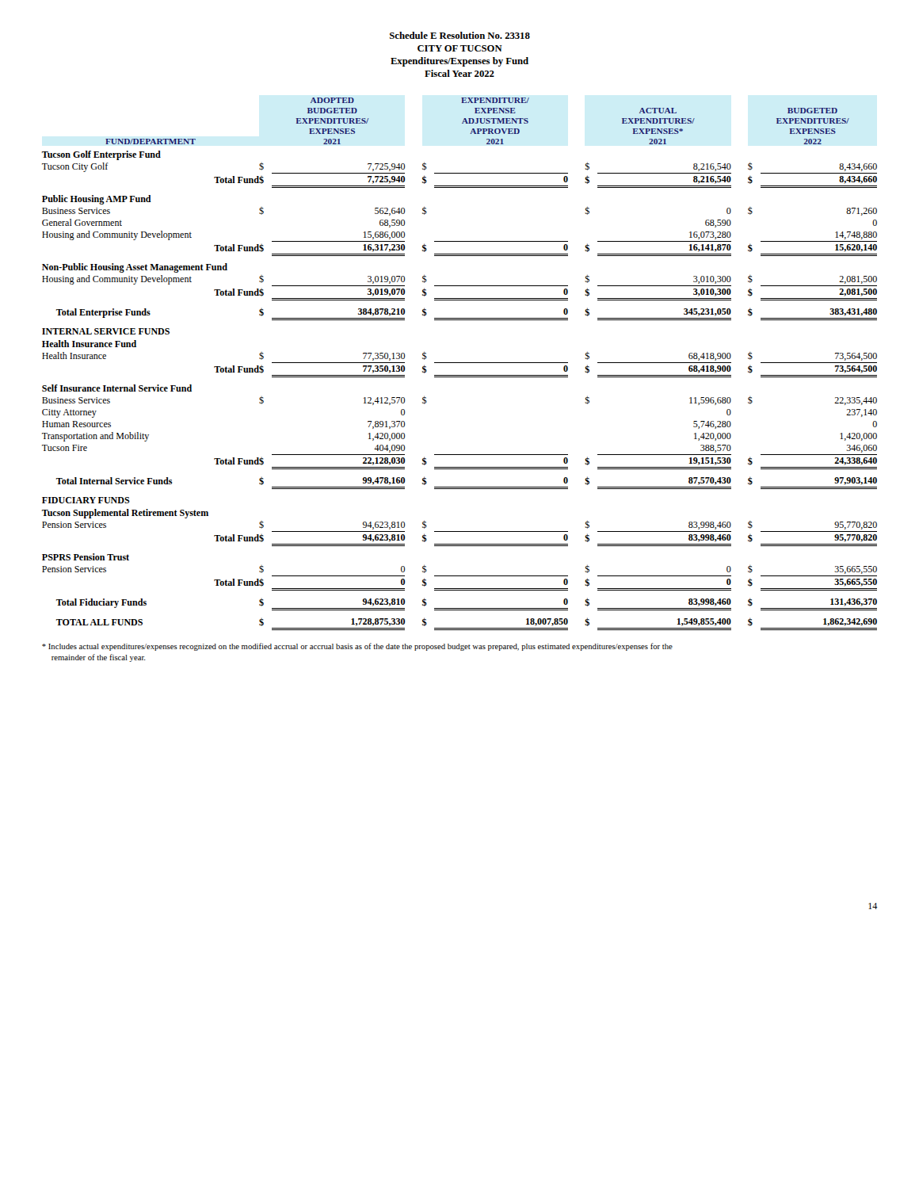Schedule E Resolution No. 23318
CITY OF TUCSON
Expenditures/Expenses by Fund
Fiscal Year 2022
| | ADOPTED BUDGETED EXPENDITURES/ EXPENSES | | EXPENDITURE/ EXPENSE ADJUSTMENTS APPROVED | | ACTUAL EXPENDITURES/ EXPENSES* | | BUDGETED EXPENDITURES/ EXPENSES |
| FUND/DEPARTMENT | 2021 | | 2021 | | 2021 | | 2022 |
| Tucson Golf Enterprise Fund | |
| Tucson City Golf | $ | 7,725,940 | | $ | | | $ | 8,216,540 | | $ | 8,434,660 |
| Total Fund | $ | 7,725,940 | | $ | 0 | | $ | 8,216,540 | | $ | 8,434,660 |
| Public Housing AMP Fund | |
| Business Services | $ | 562,640 | | $ | | | $ | 0 | | $ | 871,260 |
| General Government | | 68,590 | | | | | | 68,590 | | | 0 |
| Housing and Community Development | | 15,686,000 | | | | | | 16,073,280 | | | 14,748,880 |
| Total Fund | $ | 16,317,230 | | $ | 0 | | $ | 16,141,870 | | $ | 15,620,140 |
| Non-Public Housing Asset Management Fund | |
| Housing and Community Development | $ | 3,019,070 | | $ | | | $ | 3,010,300 | | $ | 2,081,500 |
| Total Fund | $ | 3,019,070 | | $ | 0 | | $ | 3,010,300 | | $ | 2,081,500 |
| Total Enterprise Funds | $ | 384,878,210 | | $ | 0 | | $ | 345,231,050 | | $ | 383,431,480 |
| INTERNAL SERVICE FUNDS | |
| Health Insurance Fund | |
| Health Insurance | $ | 77,350,130 | | $ | | | $ | 68,418,900 | | $ | 73,564,500 |
| Total Fund | $ | 77,350,130 | | $ | 0 | | $ | 68,418,900 | | $ | 73,564,500 |
| Self Insurance Internal Service Fund | |
| Business Services | $ | 12,412,570 | | $ | | | $ | 11,596,680 | | $ | 22,335,440 |
| Citty Attorney | | 0 | | | | | | 0 | | | 237,140 |
| Human Resources | | 7,891,370 | | | | | | 5,746,280 | | | 0 |
| Transportation and Mobility | | 1,420,000 | | | | | | 1,420,000 | | | 1,420,000 |
| Tucson Fire | | 404,090 | | | | | | 388,570 | | | 346,060 |
| Total Fund | $ | 22,128,030 | | $ | 0 | | $ | 19,151,530 | | $ | 24,338,640 |
| Total Internal Service Funds | $ | 99,478,160 | | $ | 0 | | $ | 87,570,430 | | $ | 97,903,140 |
| FIDUCIARY FUNDS | |
| Tucson Supplemental Retirement System | |
| Pension Services | $ | 94,623,810 | | $ | | | $ | 83,998,460 | | $ | 95,770,820 |
| Total Fund | $ | 94,623,810 | | $ | 0 | | $ | 83,998,460 | | $ | 95,770,820 |
| PSPRS Pension Trust | |
| Pension Services | $ | 0 | | $ | | | $ | 0 | | $ | 35,665,550 |
| Total Fund | $ | 0 | | $ | 0 | | $ | 0 | | $ | 35,665,550 |
| Total Fiduciary Funds | $ | 94,623,810 | | $ | 0 | | $ | 83,998,460 | | $ | 131,436,370 |
| TOTAL ALL FUNDS | $ | 1,728,875,330 | | $ | 18,007,850 | | $ | 1,549,855,400 | | $ | 1,862,342,690 |
* Includes actual expenditures/expenses recognized on the modified accrual or accrual basis as of the date the proposed budget was prepared, plus estimated expenditures/expenses for the remainder of the fiscal year.
14